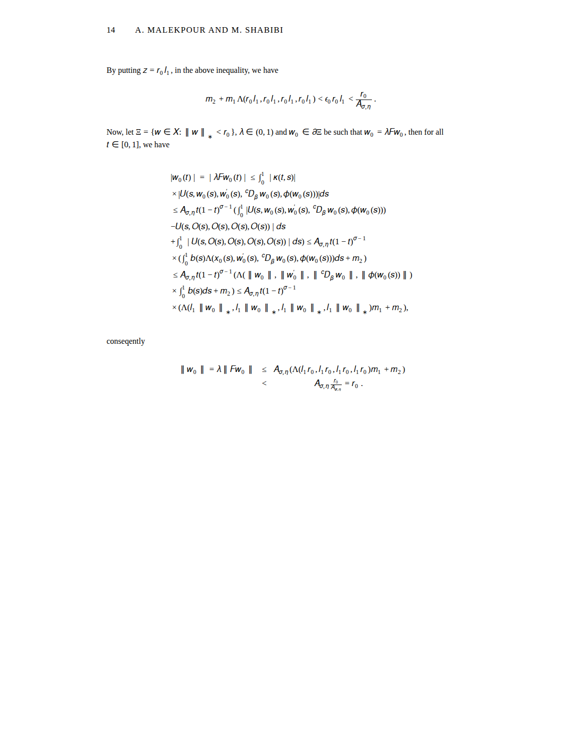14 A. MALEKPOUR AND M. SHABIBI
By putting z=r0l1, in the above inequality, we have
m2 + m1 Λ (r0l1, r0l1, r0l1, r0l1) < ϵ0r0l1 < r0 Aσ,η .
Now, let Ξ={w∈X:∥w∥∗<r0}, λ∈(0,1) and w0∈∂Ξ be such that w0=λFw0, then for all t∈[0,1], we have
|w0(t)| = |λFw0(t)| ≤ ∫01 |κ(t,s)|
× | U(s,w0(s),w0′(s), Dβc w0(s),ϕ(w0(s))) | ds
≤ Aσ,η t(1−t)σ−1 ( ∫01 | U(s,w0(s),w0′(s), Dβc w0(s),ϕ(w0(s)))
− U(s,O(s),O(s),O(s),O(s)) | ds
+ ∫01 |U(s,O(s),O(s),O(s),O(s))|ds ) ≤ Aσ,η t(1−t)σ−1
× ( ∫01 b(s) Λ(x0(s),w0′(s), Dβc w0(s),ϕ(w0(s)))ds +m2 )
≤ Aσ,η t(1−t)σ−1 ( Λ(∥w0∥,∥w0′∥, ∥Dβcw0∥, ∥ϕ(w0(s))∥)
× ∫01 b(s)ds +m2 ) ≤ Aσ,η t(1−t)σ−1
× ( Λ( l1∥w0∥∗, l1∥w0∥∗, l1∥w0∥∗, l1∥w0∥∗ ) m1 +m2 ) ,
conseqently
∥w0∥=λ∥Fw0∥ ≤ Aσ,η ( Λ( l1r0, l1r0, l1r0, l1r0 ) m1 +m2 ) < Aσ,η r0 Aσ,η =r0.